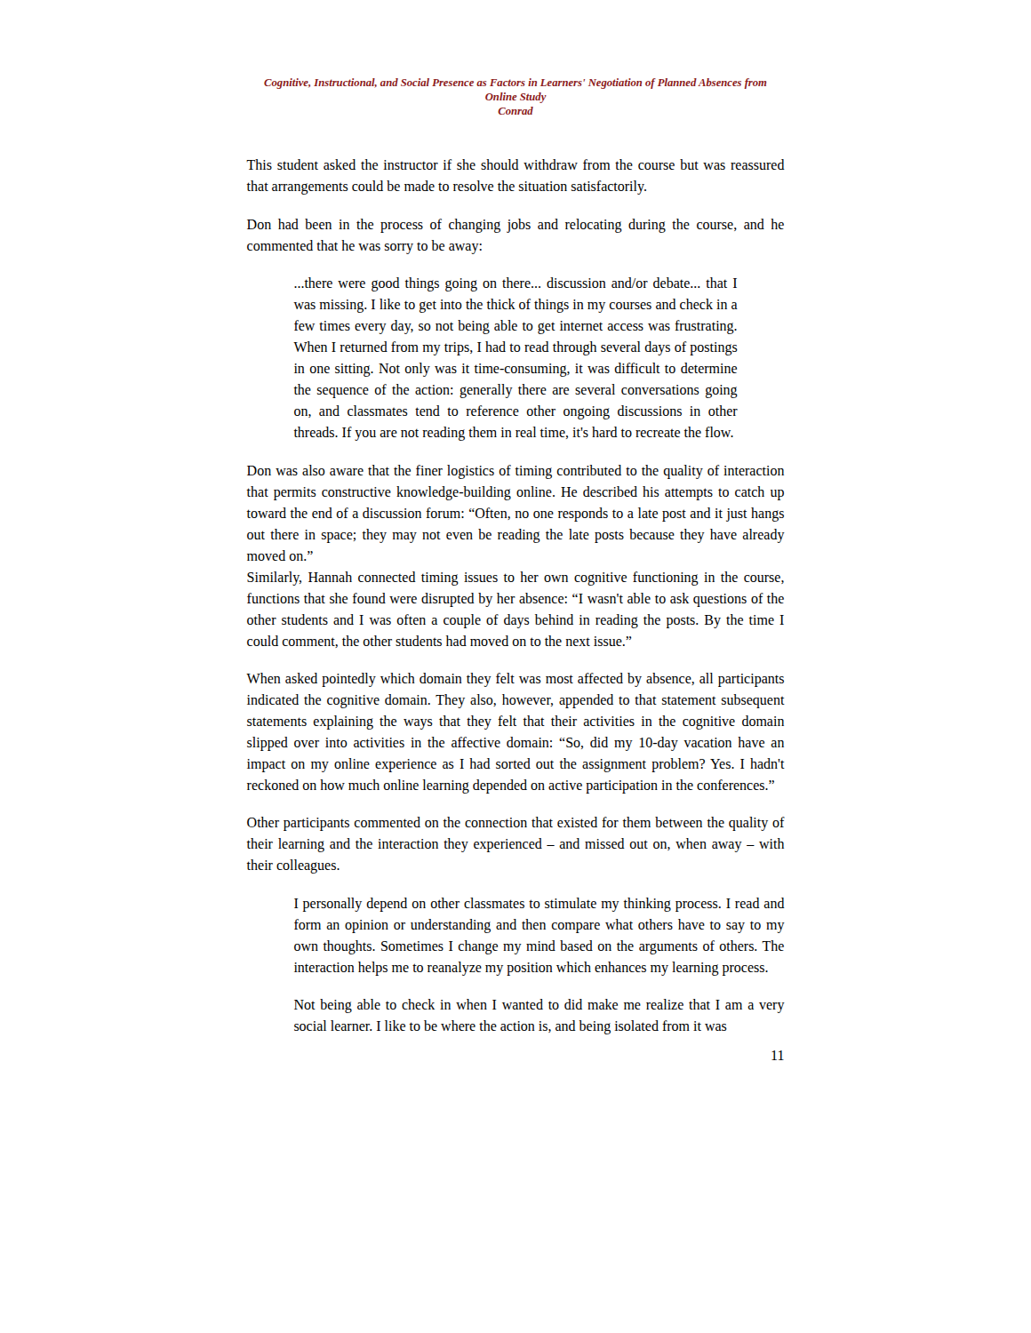Cognitive, Instructional, and Social Presence as Factors in Learners' Negotiation of Planned Absences from Online Study Conrad
This student asked the instructor if she should withdraw from the course but was reassured that arrangements could be made to resolve the situation satisfactorily.
Don had been in the process of changing jobs and relocating during the course, and he commented that he was sorry to be away:
...there were good things going on there... discussion and/or debate... that I was missing. I like to get into the thick of things in my courses and check in a few times every day, so not being able to get internet access was frustrating. When I returned from my trips, I had to read through several days of postings in one sitting. Not only was it time-consuming, it was difficult to determine the sequence of the action: generally there are several conversations going on, and classmates tend to reference other ongoing discussions in other threads. If you are not reading them in real time, it's hard to recreate the flow.
Don was also aware that the finer logistics of timing contributed to the quality of interaction that permits constructive knowledge-building online. He described his attempts to catch up toward the end of a discussion forum: “Often, no one responds to a late post and it just hangs out there in space; they may not even be reading the late posts because they have already moved on.”
Similarly, Hannah connected timing issues to her own cognitive functioning in the course, functions that she found were disrupted by her absence: “I wasn't able to ask questions of the other students and I was often a couple of days behind in reading the posts. By the time I could comment, the other students had moved on to the next issue.”
When asked pointedly which domain they felt was most affected by absence, all participants indicated the cognitive domain. They also, however, appended to that statement subsequent statements explaining the ways that they felt that their activities in the cognitive domain slipped over into activities in the affective domain: “So, did my 10-day vacation have an impact on my online experience as I had sorted out the assignment problem? Yes. I hadn't reckoned on how much online learning depended on active participation in the conferences.”
Other participants commented on the connection that existed for them between the quality of their learning and the interaction they experienced – and missed out on, when away – with their colleagues.
I personally depend on other classmates to stimulate my thinking process. I read and form an opinion or understanding and then compare what others have to say to my own thoughts. Sometimes I change my mind based on the arguments of others. The interaction helps me to reanalyze my position which enhances my learning process.
Not being able to check in when I wanted to did make me realize that I am a very social learner. I like to be where the action is, and being isolated from it was
11